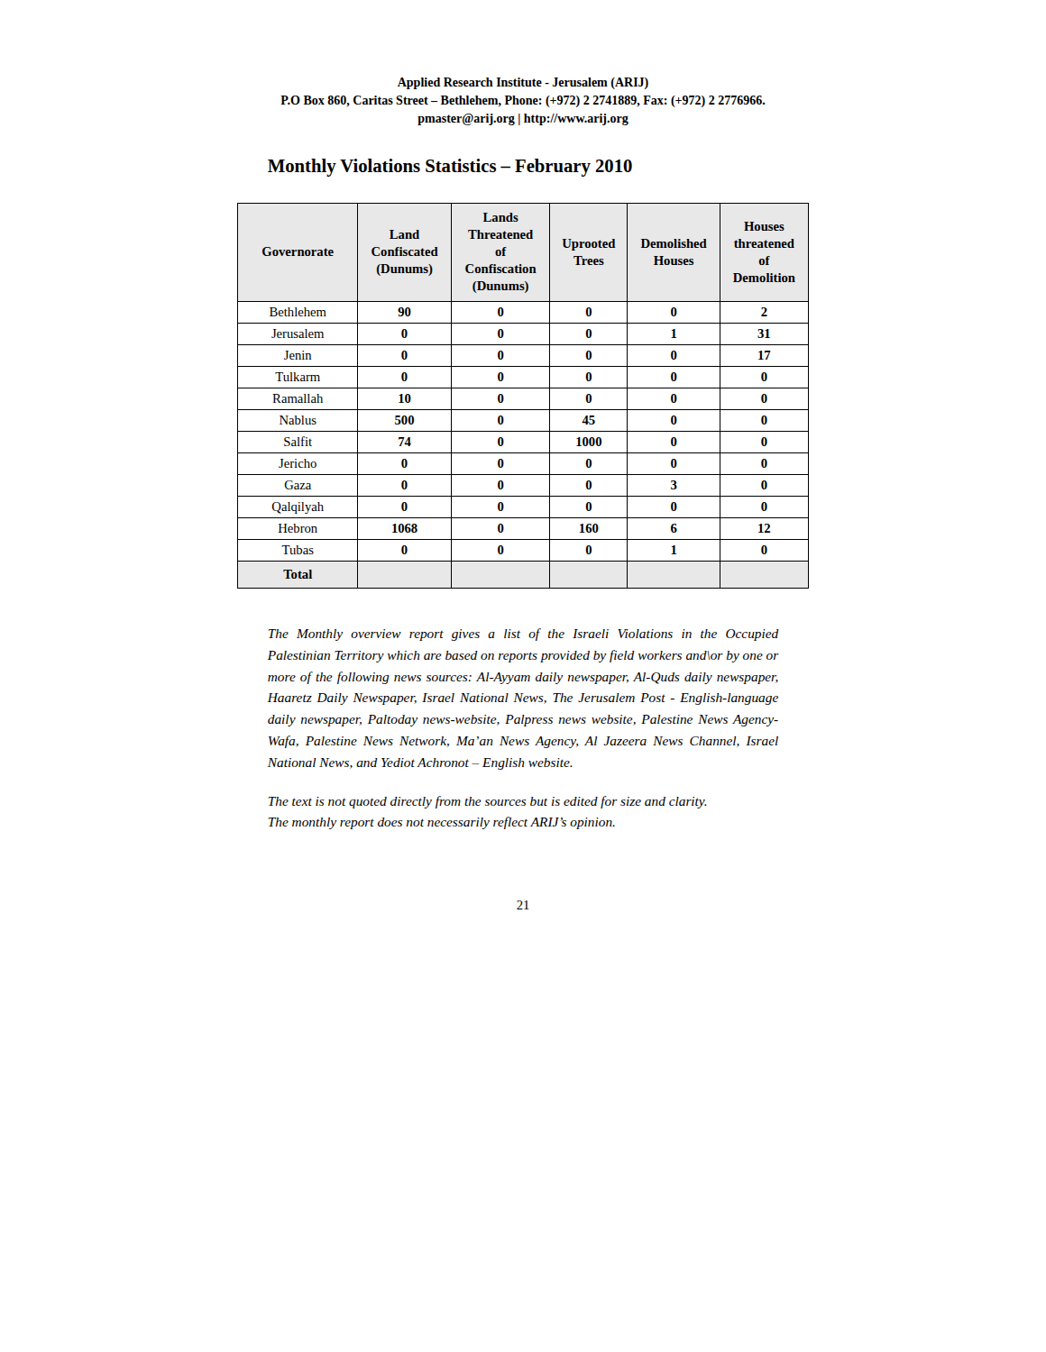Applied Research Institute - Jerusalem (ARIJ)
P.O Box 860, Caritas Street – Bethlehem, Phone: (+972) 2 2741889, Fax: (+972) 2 2776966.
pmaster@arij.org | http://www.arij.org
Monthly Violations Statistics – February 2010
| Governorate | Land Confiscated (Dunums) | Lands Threatened of Confiscation (Dunums) | Uprooted Trees | Demolished Houses | Houses threatened of Demolition |
| --- | --- | --- | --- | --- | --- |
| Bethlehem | 90 | 0 | 0 | 0 | 2 |
| Jerusalem | 0 | 0 | 0 | 1 | 31 |
| Jenin | 0 | 0 | 0 | 0 | 17 |
| Tulkarm | 0 | 0 | 0 | 0 | 0 |
| Ramallah | 10 | 0 | 0 | 0 | 0 |
| Nablus | 500 | 0 | 45 | 0 | 0 |
| Salfit | 74 | 0 | 1000 | 0 | 0 |
| Jericho | 0 | 0 | 0 | 0 | 0 |
| Gaza | 0 | 0 | 0 | 3 | 0 |
| Qalqilyah | 0 | 0 | 0 | 0 | 0 |
| Hebron | 1068 | 0 | 160 | 6 | 12 |
| Tubas | 0 | 0 | 0 | 1 | 0 |
| Total | | | | | |
The Monthly overview report gives a list of the Israeli Violations in the Occupied Palestinian Territory which are based on reports provided by field workers and\or by one or more of the following news sources: Al-Ayyam daily newspaper, Al-Quds daily newspaper, Haaretz Daily Newspaper, Israel National News, The Jerusalem Post - English-language daily newspaper, Paltoday news-website, Palpress news website, Palestine News Agency-Wafa, Palestine News Network, Ma’an News Agency, Al Jazeera News Channel, Israel National News, and Yediot Achronot – English website.
The text is not quoted directly from the sources but is edited for size and clarity.
The monthly report does not necessarily reflect ARIJ’s opinion.
21